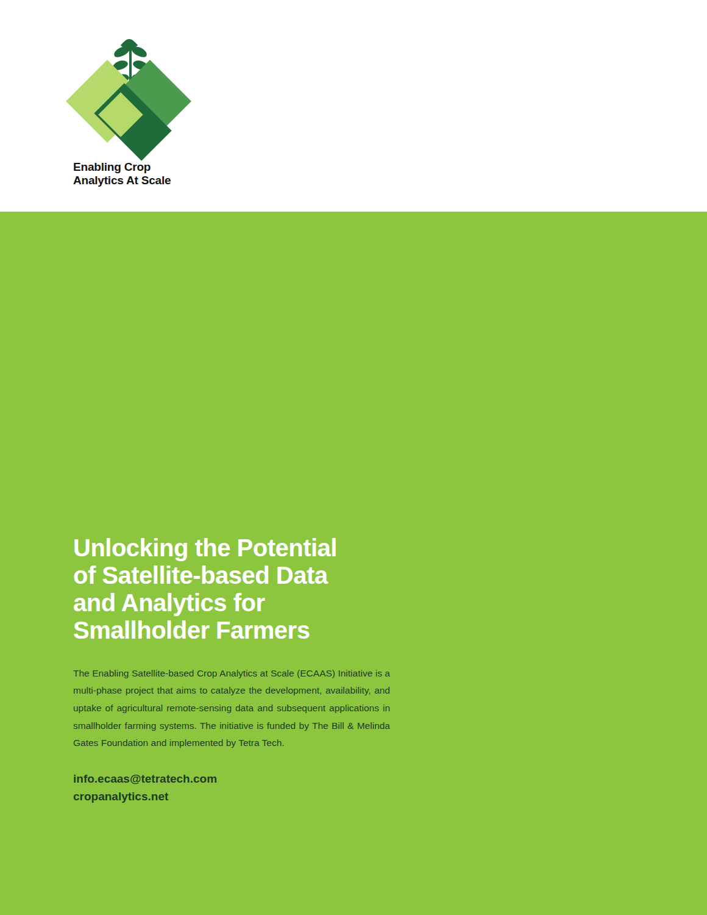Enabling Crop
Analytics At Scale
Unlocking the Potential
of Satellite-based Data
and Analytics for
Smallholder Farmers
The Enabling Satellite-based Crop Analytics at Scale (ECAAS) Initiative is a multi-phase project that aims to catalyze the development, availability, and uptake of agricultural remote-sensing data and subsequent applications in smallholder farming systems. The initiative is funded by The Bill & Melinda Gates Foundation and implemented by Tetra Tech.
info.ecaas@tetratech.com cropanalytics.net